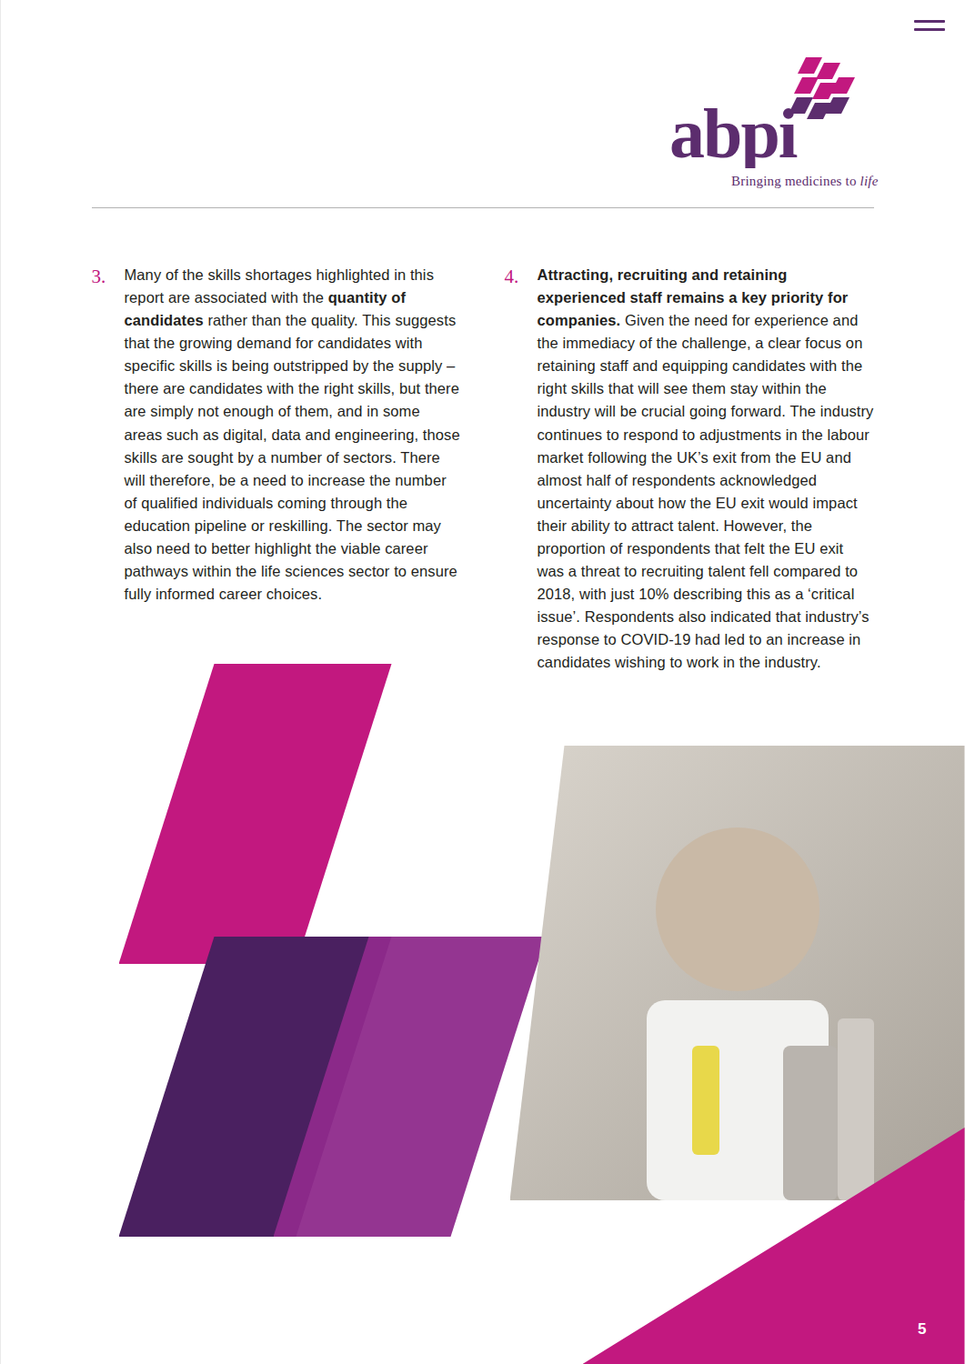abpi
Bringing medicines to life
3.
Many of the skills shortages highlighted in this report are associated with the quantity of candidates rather than the quality. This suggests that the growing demand for candidates with specific skills is being outstripped by the supply – there are candidates with the right skills, but there are simply not enough of them, and in some areas such as digital, data and engineering, those skills are sought by a number of sectors. There will therefore, be a need to increase the number of qualified individuals coming through the education pipeline or reskilling. The sector may also need to better highlight the viable career pathways within the life sciences sector to ensure fully informed career choices.
4.
Attracting, recruiting and retaining experienced staff remains a key priority for companies. Given the need for experience and the immediacy of the challenge, a clear focus on retaining staff and equipping candidates with the right skills that will see them stay within the industry will be crucial going forward. The industry continues to respond to adjustments in the labour market following the UK’s exit from the EU and almost half of respondents acknowledged uncertainty about how the EU exit would impact their ability to attract talent. However, the proportion of respondents that felt the EU exit was a threat to recruiting talent fell compared to 2018, with just 10% describing this as a ‘critical issue’. Respondents also indicated that industry’s response to COVID-19 had led to an increase in candidates wishing to work in the industry.
5